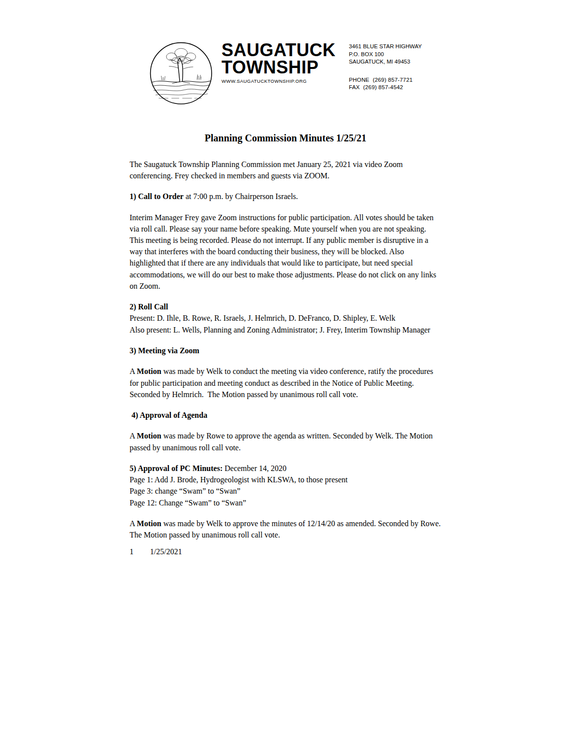SAUGATUCK
TOWNSHIP
WWW.SAUGATUCKTOWNSHIP.ORG
3461 BLUE STAR HIGHWAY
P.O. BOX 100
SAUGATUCK, MI 49453
PHONE (269) 857-7721
FAX (269) 857-4542
Planning Commission Minutes 1/25/21
The Saugatuck Township Planning Commission met January 25, 2021 via video Zoom conferencing. Frey checked in members and guests via ZOOM.
1) Call to Order at 7:00 p.m. by Chairperson Israels.
Interim Manager Frey gave Zoom instructions for public participation. All votes should be taken via roll call. Please say your name before speaking. Mute yourself when you are not speaking. This meeting is being recorded. Please do not interrupt. If any public member is disruptive in a way that interferes with the board conducting their business, they will be blocked. Also highlighted that if there are any individuals that would like to participate, but need special accommodations, we will do our best to make those adjustments. Please do not click on any links on Zoom.
2) Roll Call
Present: D. Ihle, B. Rowe, R. Israels, J. Helmrich, D. DeFranco, D. Shipley, E. Welk
Also present: L. Wells, Planning and Zoning Administrator; J. Frey, Interim Township Manager
3) Meeting via Zoom
A Motion was made by Welk to conduct the meeting via video conference, ratify the procedures for public participation and meeting conduct as described in the Notice of Public Meeting. Seconded by Helmrich. The Motion passed by unanimous roll call vote.
4) Approval of Agenda
A Motion was made by Rowe to approve the agenda as written. Seconded by Welk. The Motion passed by unanimous roll call vote.
5) Approval of PC Minutes: December 14, 2020
Page 1: Add J. Brode, Hydrogeologist with KLSWA, to those present
Page 3: change “Swam” to “Swan”
Page 12: Change “Swam” to “Swan”
A Motion was made by Welk to approve the minutes of 12/14/20 as amended. Seconded by Rowe. The Motion passed by unanimous roll call vote.
11/25/2021